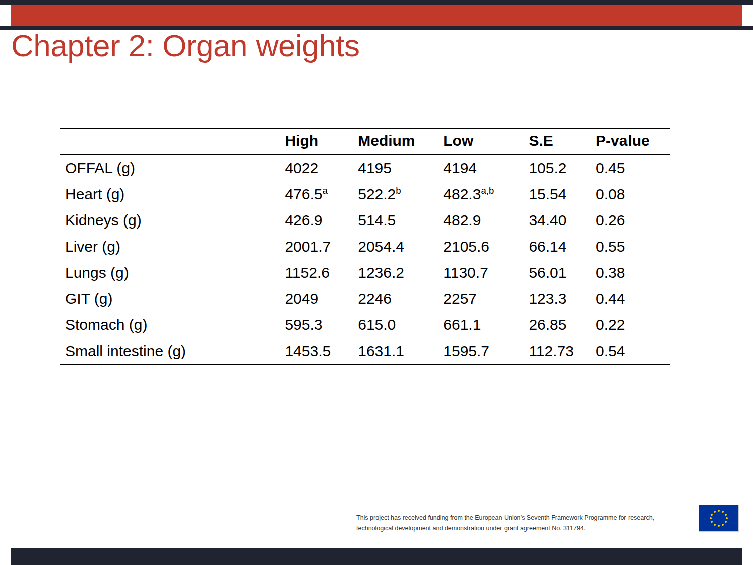Chapter 2: Organ weights
| | High | Medium | Low | S.E | P-value |
| --- | --- | --- | --- | --- | --- |
| OFFAL (g) | 4022 | 4195 | 4194 | 105.2 | 0.45 |
| Heart (g) | 476.5 a | 522.2 b | 482.3 a,b | 15.54 | 0.08 |
| Kidneys (g) | 426.9 | 514.5 | 482.9 | 34.40 | 0.26 |
| Liver (g) | 2001.7 | 2054.4 | 2105.6 | 66.14 | 0.55 |
| Lungs (g) | 1152.6 | 1236.2 | 1130.7 | 56.01 | 0.38 |
| GIT (g) | 2049 | 2246 | 2257 | 123.3 | 0.44 |
| Stomach (g) | 595.3 | 615.0 | 661.1 | 26.85 | 0.22 |
| Small intestine (g) | 1453.5 | 1631.1 | 1595.7 | 112.73 | 0.54 |
This project has received funding from the European Union’s Seventh Framework Programme for research, technological development and demonstration under grant agreement No. 311794.